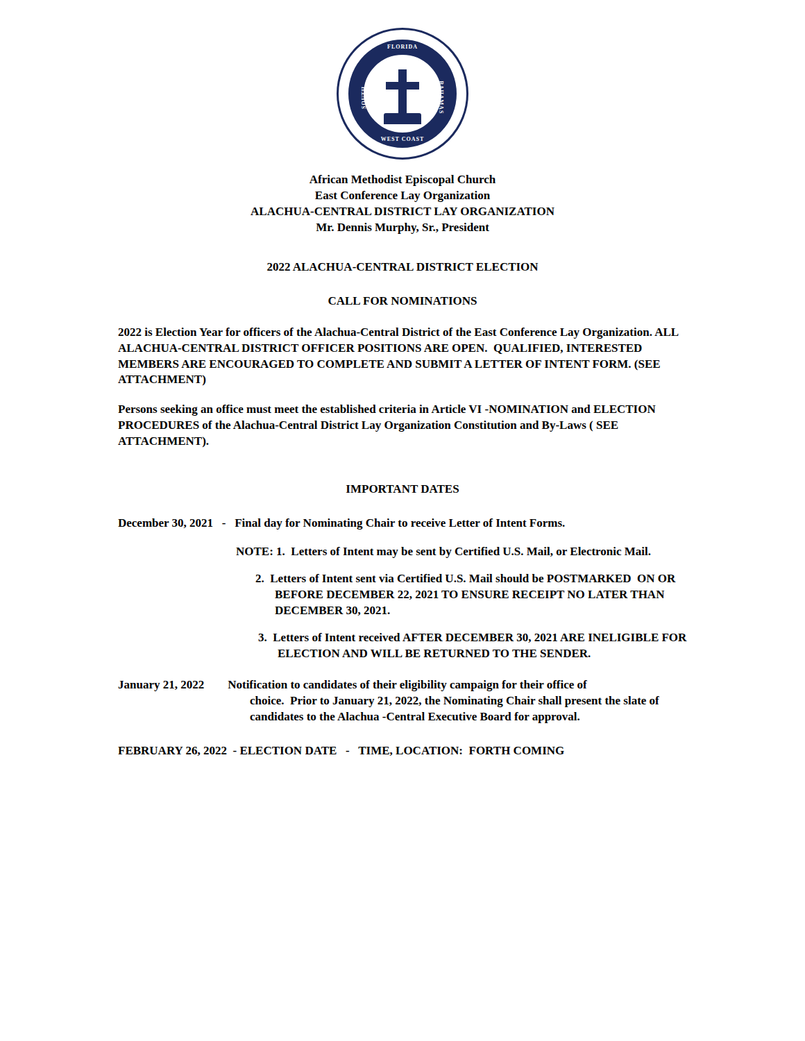FLORIDA
WEST COAST
SOUTH
BAHAMAS
African Methodist Episcopal Church
East Conference Lay Organization
ALACHUA-CENTRAL DISTRICT LAY ORGANIZATION
Mr. Dennis Murphy, Sr., President
2022 ALACHUA-CENTRAL DISTRICT ELECTION
CALL FOR NOMINATIONS
2022 is Election Year for officers of the Alachua-Central District of the East Conference Lay Organization. ALL ALACHUA-CENTRAL DISTRICT OFFICER POSITIONS ARE OPEN. QUALIFIED, INTERESTED MEMBERS ARE ENCOURAGED TO COMPLETE AND SUBMIT A LETTER OF INTENT FORM. (SEE ATTACHMENT)
Persons seeking an office must meet the established criteria in Article VI -NOMINATION and ELECTION PROCEDURES of the Alachua-Central District Lay Organization Constitution and By-Laws ( SEE ATTACHMENT).
IMPORTANT DATES
December 30, 2021 - Final day for Nominating Chair to receive Letter of Intent Forms.
NOTE: 1. Letters of Intent may be sent by Certified U.S. Mail, or Electronic Mail.
2. Letters of Intent sent via Certified U.S. Mail should be POSTMARKED ON OR BEFORE DECEMBER 22, 2021 TO ENSURE RECEIPT NO LATER THAN DECEMBER 30, 2021.
3. Letters of Intent received AFTER DECEMBER 30, 2021 ARE INELIGIBLE FOR ELECTION AND WILL BE RETURNED TO THE SENDER.
January 21, 2022 Notification to candidates of their eligibility campaign for their office of choice. Prior to January 21, 2022, the Nominating Chair shall present the slate of candidates to the Alachua -Central Executive Board for approval.
FEBRUARY 26, 2022 - ELECTION DATE - TIME, LOCATION: FORTH COMING